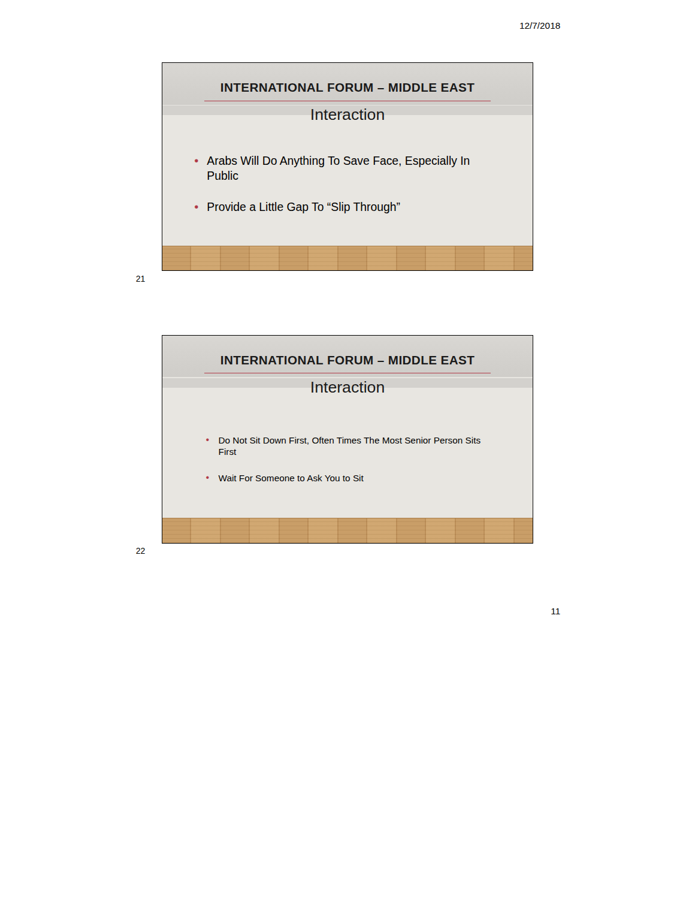12/7/2018
INTERNATIONAL FORUM – MIDDLE EAST
Interaction
Arabs Will Do Anything To Save Face, Especially In Public
Provide a Little Gap To “Slip Through”
21
INTERNATIONAL FORUM – MIDDLE EAST
Interaction
Do Not Sit Down First, Often Times The Most Senior Person Sits First
Wait For Someone to Ask You to Sit
22
11